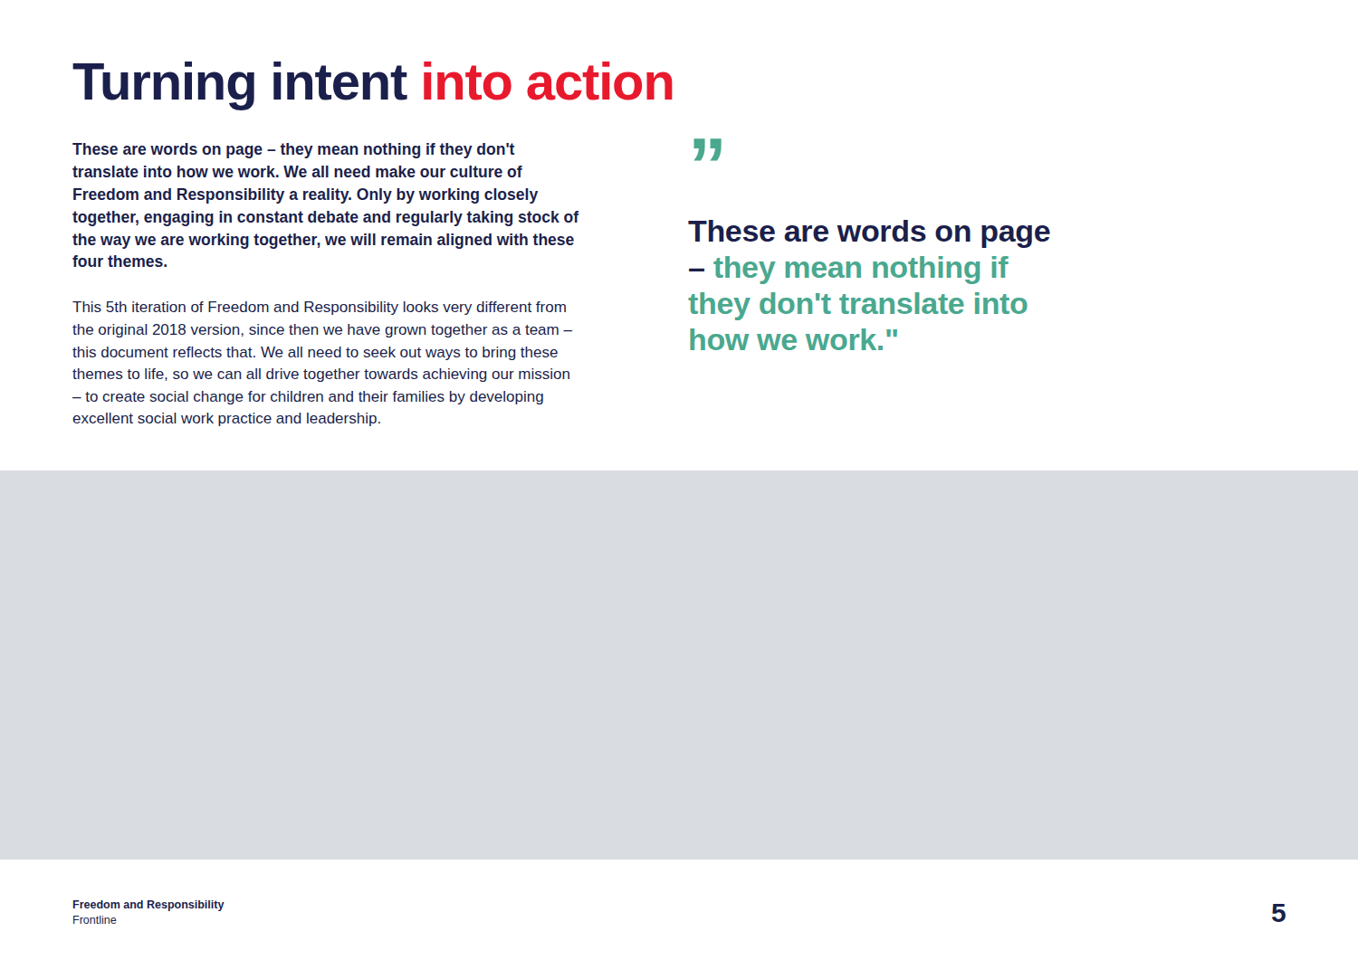Turning intent into action
These are words on page – they mean nothing if they don't translate into how we work. We all need make our culture of Freedom and Responsibility a reality. Only by working closely together, engaging in constant debate and regularly taking stock of the way we are working together, we will remain aligned with these four themes.
This 5th iteration of Freedom and Responsibility looks very different from the original 2018 version, since then we have grown together as a team – this document reflects that. We all need to seek out ways to bring these themes to life, so we can all drive together towards achieving our mission – to create social change for children and their families by developing excellent social work practice and leadership.
”
These are words on page – they mean nothing if they don't translate into how we work."
Team photograph
Freedom and Responsibility Frontline
5